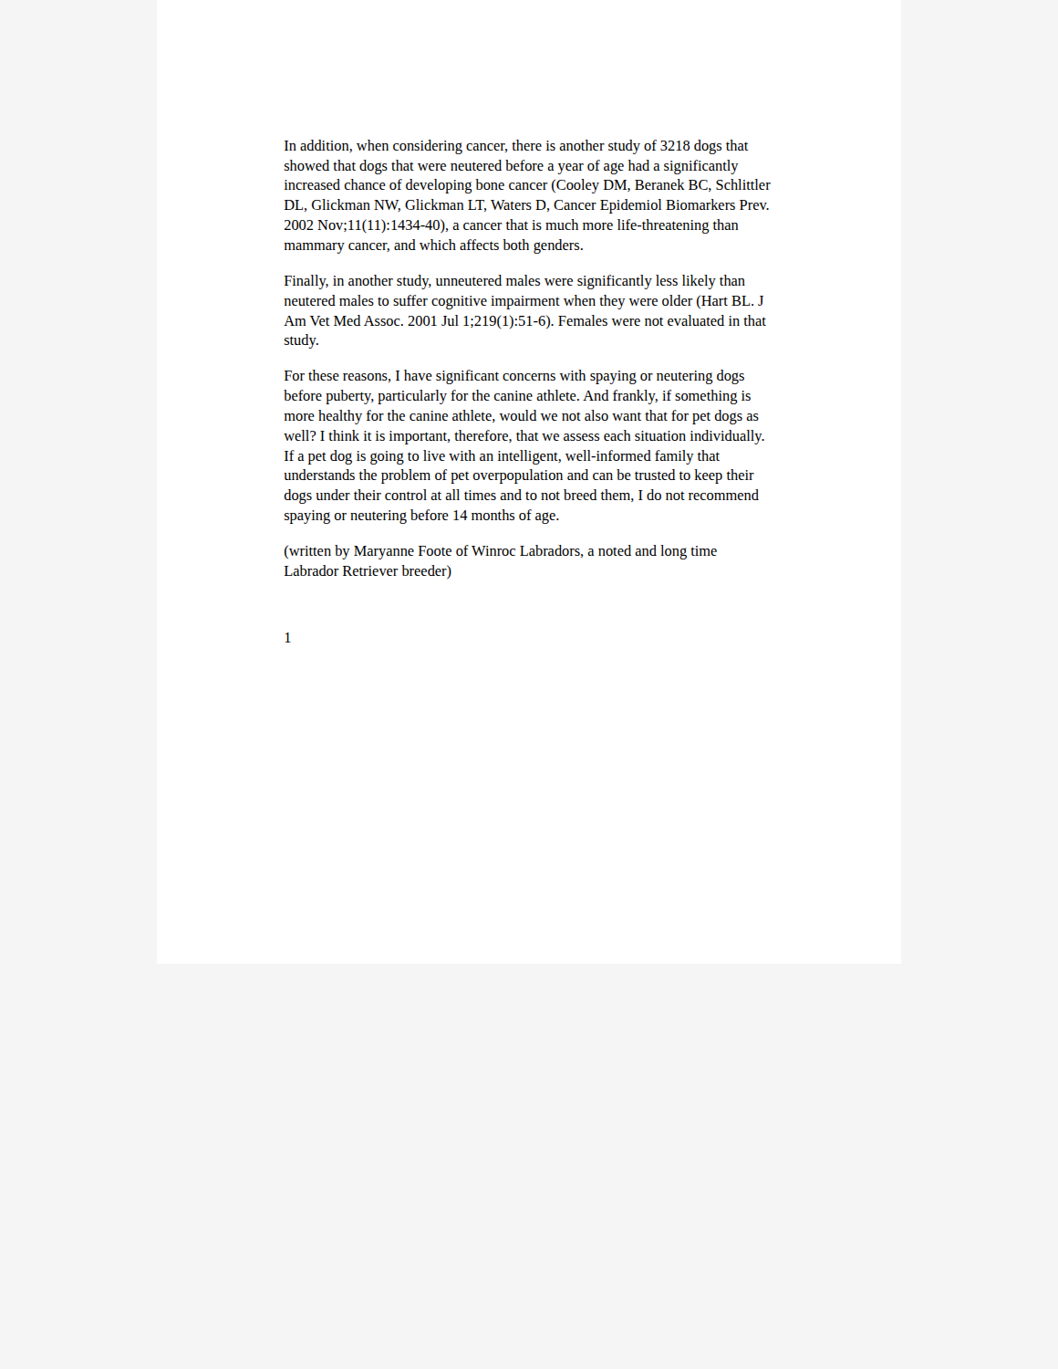In addition, when considering cancer, there is another study of 3218 dogs that showed that dogs that were neutered before a year of age had a significantly increased chance of developing bone cancer (Cooley DM, Beranek BC, Schlittler DL, Glickman NW, Glickman LT, Waters D, Cancer Epidemiol Biomarkers Prev. 2002 Nov;11(11):1434-40), a cancer that is much more life-threatening than mammary cancer, and which affects both genders.
Finally, in another study, unneutered males were significantly less likely than neutered males to suffer cognitive impairment when they were older (Hart BL. J Am Vet Med Assoc. 2001 Jul 1;219(1):51-6). Females were not evaluated in that study.
For these reasons, I have significant concerns with spaying or neutering dogs before puberty, particularly for the canine athlete. And frankly, if something is more healthy for the canine athlete, would we not also want that for pet dogs as well? I think it is important, therefore, that we assess each situation individually. If a pet dog is going to live with an intelligent, well-informed family that understands the problem of pet overpopulation and can be trusted to keep their dogs under their control at all times and to not breed them, I do not recommend spaying or neutering before 14 months of age.
(written by Maryanne Foote of Winroc Labradors, a noted and long time Labrador Retriever breeder)
1